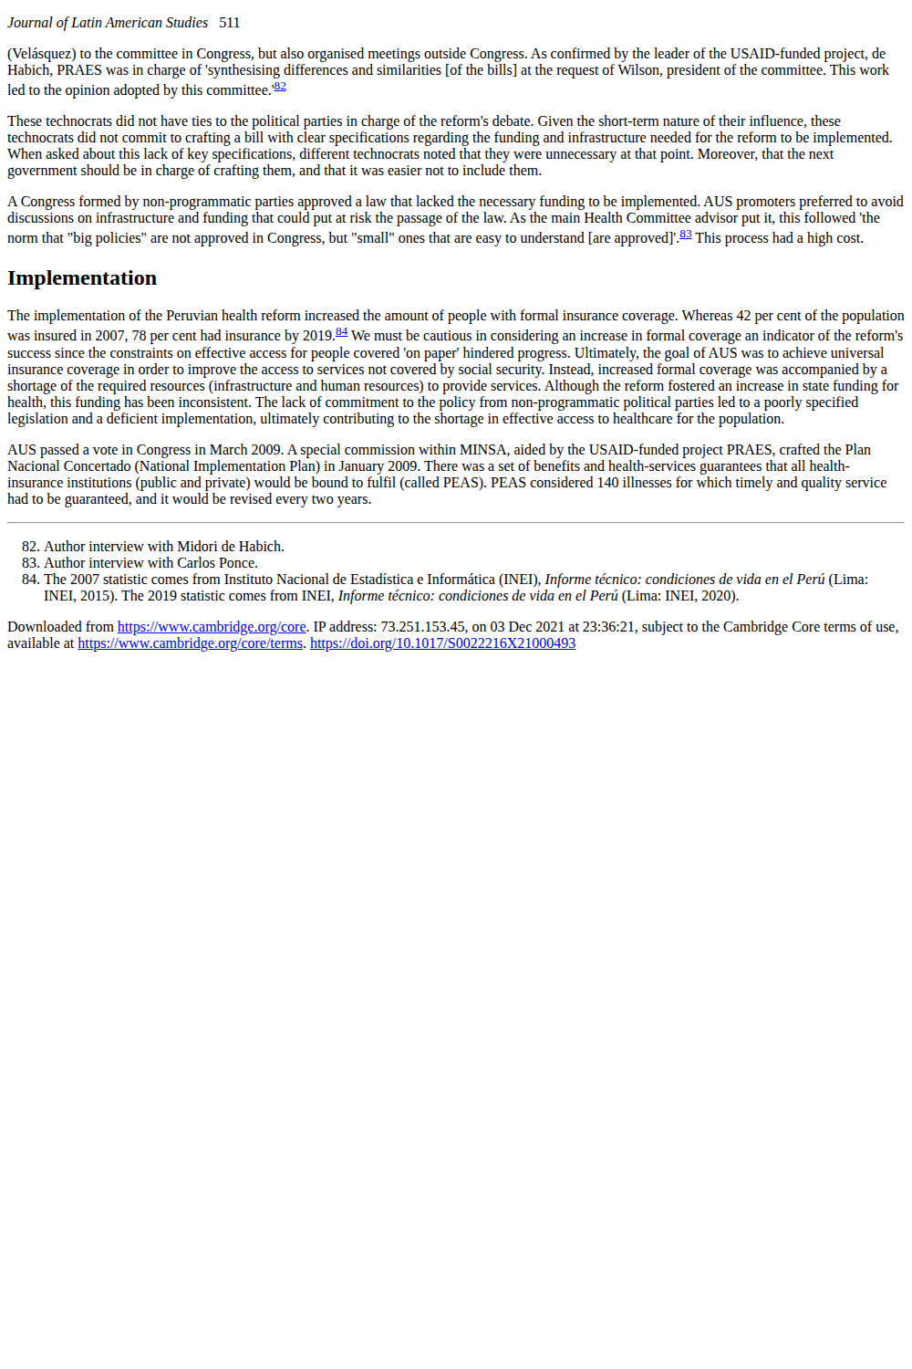Journal of Latin American Studies 511
(Velásquez) to the committee in Congress, but also organised meetings outside Congress. As confirmed by the leader of the USAID-funded project, de Habich, PRAES was in charge of 'synthesising differences and similarities [of the bills] at the request of Wilson, president of the committee. This work led to the opinion adopted by this committee.'82
These technocrats did not have ties to the political parties in charge of the reform's debate. Given the short-term nature of their influence, these technocrats did not commit to crafting a bill with clear specifications regarding the funding and infrastructure needed for the reform to be implemented. When asked about this lack of key specifications, different technocrats noted that they were unnecessary at that point. Moreover, that the next government should be in charge of crafting them, and that it was easier not to include them.
A Congress formed by non-programmatic parties approved a law that lacked the necessary funding to be implemented. AUS promoters preferred to avoid discussions on infrastructure and funding that could put at risk the passage of the law. As the main Health Committee advisor put it, this followed 'the norm that "big policies" are not approved in Congress, but "small" ones that are easy to understand [are approved]'.83 This process had a high cost.
Implementation
The implementation of the Peruvian health reform increased the amount of people with formal insurance coverage. Whereas 42 per cent of the population was insured in 2007, 78 per cent had insurance by 2019.84 We must be cautious in considering an increase in formal coverage an indicator of the reform's success since the constraints on effective access for people covered 'on paper' hindered progress. Ultimately, the goal of AUS was to achieve universal insurance coverage in order to improve the access to services not covered by social security. Instead, increased formal coverage was accompanied by a shortage of the required resources (infrastructure and human resources) to provide services. Although the reform fostered an increase in state funding for health, this funding has been inconsistent. The lack of commitment to the policy from non-programmatic political parties led to a poorly specified legislation and a deficient implementation, ultimately contributing to the shortage in effective access to healthcare for the population.
AUS passed a vote in Congress in March 2009. A special commission within MINSA, aided by the USAID-funded project PRAES, crafted the Plan Nacional Concertado (National Implementation Plan) in January 2009. There was a set of benefits and health-services guarantees that all health-insurance institutions (public and private) would be bound to fulfil (called PEAS). PEAS considered 140 illnesses for which timely and quality service had to be guaranteed, and it would be revised every two years.
Author interview with Midori de Habich.
Author interview with Carlos Ponce.
The 2007 statistic comes from Instituto Nacional de Estadística e Informática (INEI), Informe técnico: condiciones de vida en el Perú (Lima: INEI, 2015). The 2019 statistic comes from INEI, Informe técnico: condiciones de vida en el Perú (Lima: INEI, 2020).
Downloaded from https://www.cambridge.org/core. IP address: 73.251.153.45, on 03 Dec 2021 at 23:36:21, subject to the Cambridge Core terms of use, available at https://www.cambridge.org/core/terms. https://doi.org/10.1017/S0022216X21000493